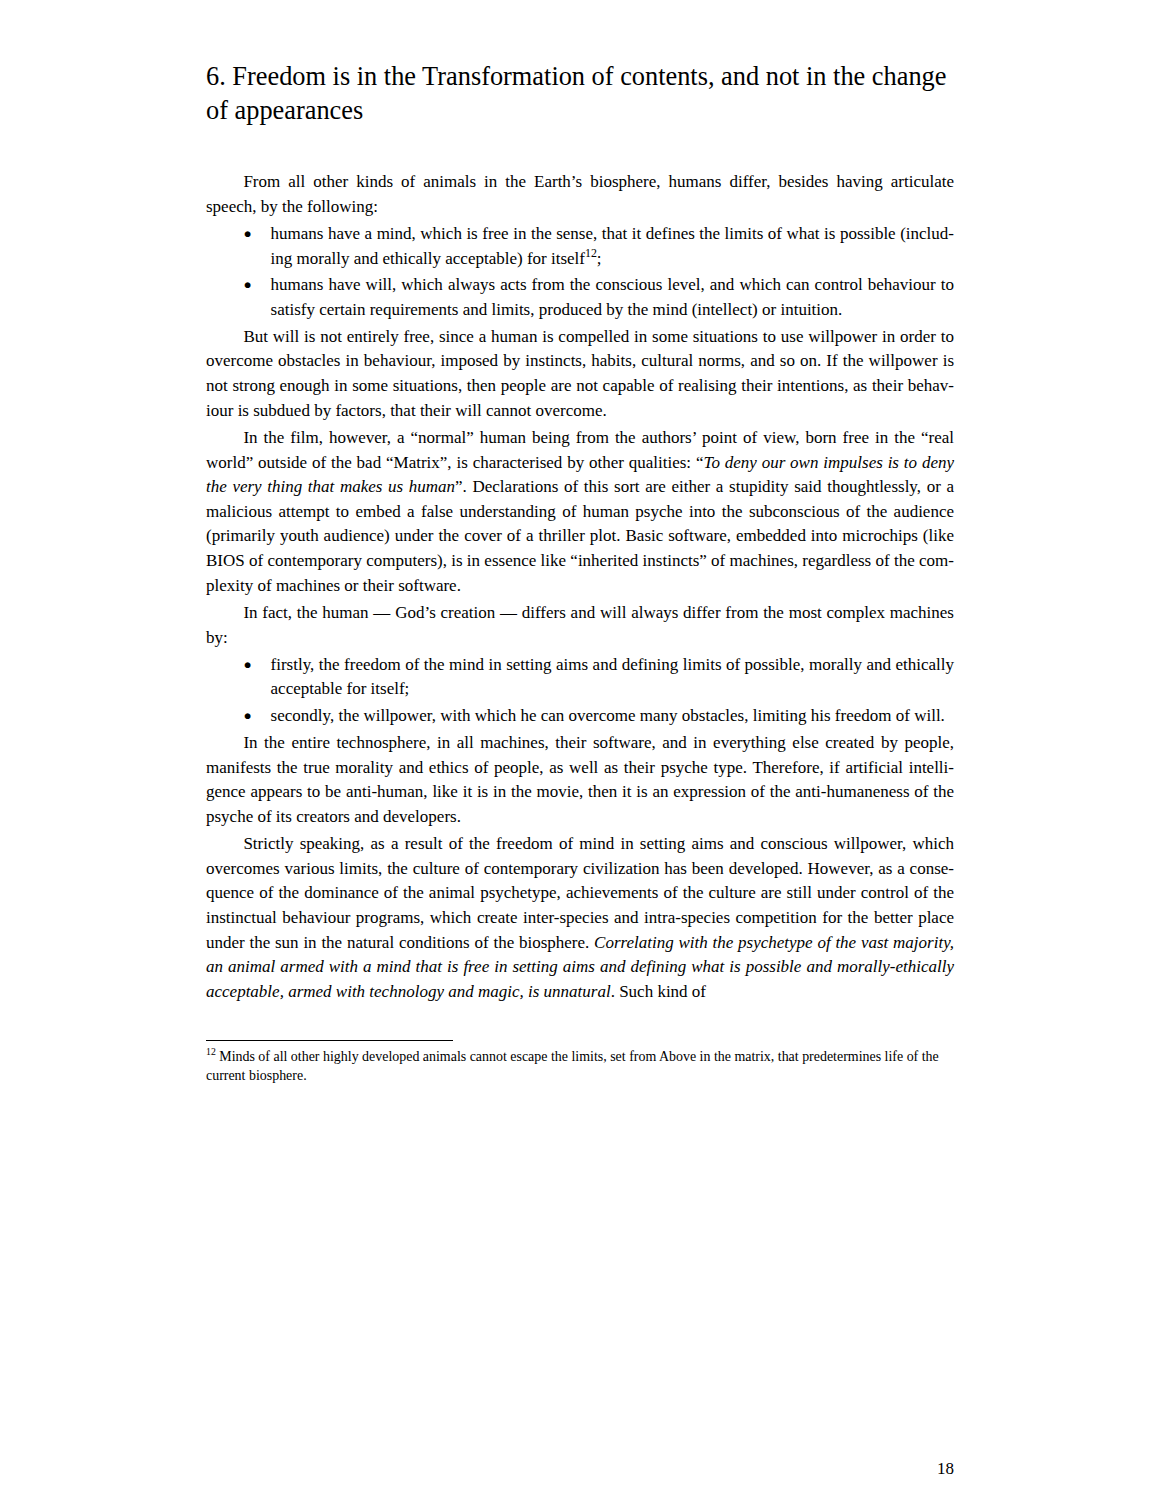6. Freedom is in the Transformation of contents, and not in the change of appearances
From all other kinds of animals in the Earth’s biosphere, humans differ, besides having articulate speech, by the following:
humans have a mind, which is free in the sense, that it defines the limits of what is possible (including morally and ethically acceptable) for itself12;
humans have will, which always acts from the conscious level, and which can control behaviour to satisfy certain requirements and limits, produced by the mind (intellect) or intuition.
But will is not entirely free, since a human is compelled in some situations to use willpower in order to overcome obstacles in behaviour, imposed by instincts, habits, cultural norms, and so on. If the willpower is not strong enough in some situations, then people are not capable of realising their intentions, as their behaviour is subdued by factors, that their will cannot overcome.
In the film, however, a “normal” human being from the authors’ point of view, born free in the “real world” outside of the bad “Matrix”, is characterised by other qualities: “To deny our own impulses is to deny the very thing that makes us human”. Declarations of this sort are either a stupidity said thoughtlessly, or a malicious attempt to embed a false understanding of human psyche into the subconscious of the audience (primarily youth audience) under the cover of a thriller plot. Basic software, embedded into microchips (like BIOS of contemporary computers), is in essence like “inherited instincts” of machines, regardless of the complexity of machines or their software.
In fact, the human — God’s creation — differs and will always differ from the most complex machines by:
firstly, the freedom of the mind in setting aims and defining limits of possible, morally and ethically acceptable for itself;
secondly, the willpower, with which he can overcome many obstacles, limiting his freedom of will.
In the entire technosphere, in all machines, their software, and in everything else created by people, manifests the true morality and ethics of people, as well as their psyche type. Therefore, if artificial intelligence appears to be anti-human, like it is in the movie, then it is an expression of the anti-humaneness of the psyche of its creators and developers.
Strictly speaking, as a result of the freedom of mind in setting aims and conscious willpower, which overcomes various limits, the culture of contemporary civilization has been developed. However, as a consequence of the dominance of the animal psychetype, achievements of the culture are still under control of the instinctual behaviour programs, which create inter-species and intra-species competition for the better place under the sun in the natural conditions of the biosphere. Correlating with the psychetype of the vast majority, an animal armed with a mind that is free in setting aims and defining what is possible and morally-ethically acceptable, armed with technology and magic, is unnatural. Such kind of
12 Minds of all other highly developed animals cannot escape the limits, set from Above in the matrix, that predetermines life of the current biosphere.
18